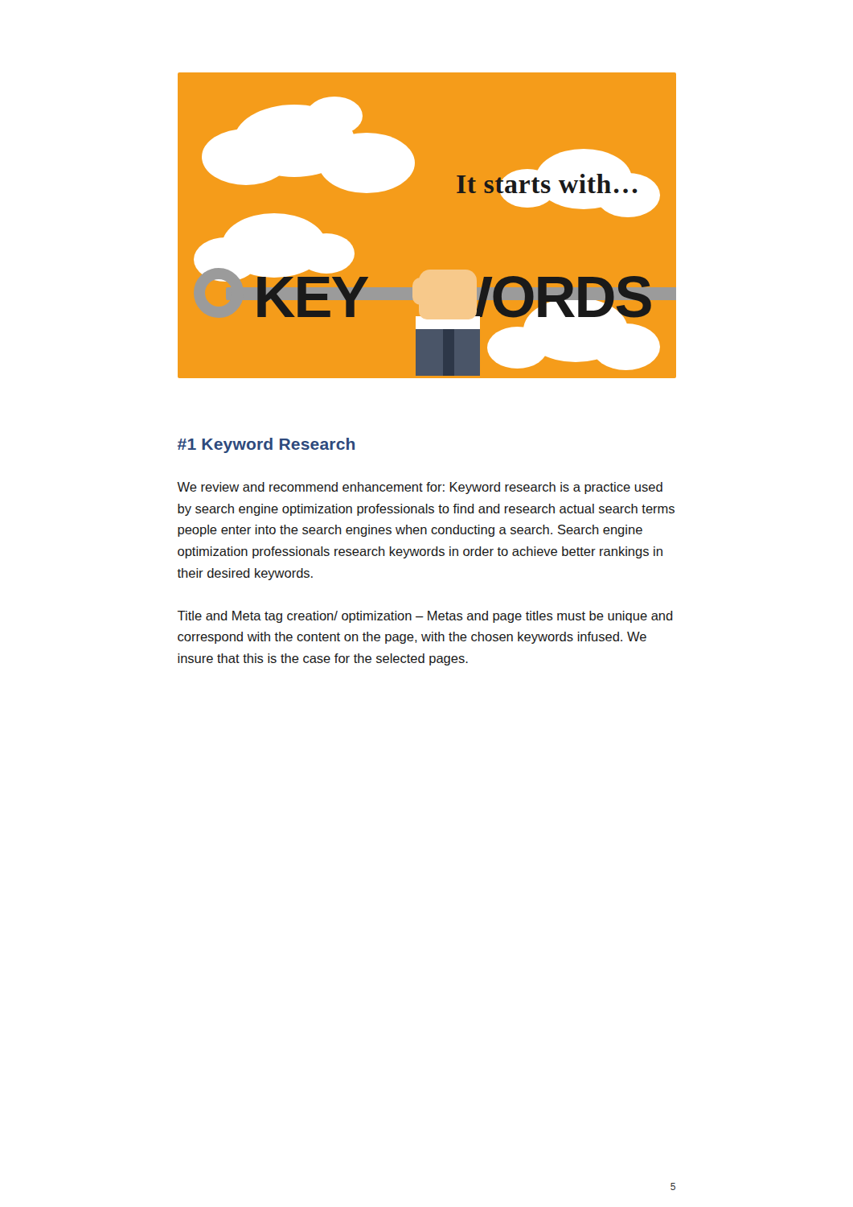It starts with…
KEY
WORDS
#1 Keyword Research
We review and recommend enhancement for: Keyword research is a practice used by search engine optimization professionals to find and research actual search terms people enter into the search engines when conducting a search. Search engine optimization professionals research keywords in order to achieve better rankings in their desired keywords.
Title and Meta tag creation/ optimization – Metas and page titles must be unique and correspond with the content on the page, with the chosen keywords infused. We insure that this is the case for the selected pages.
5